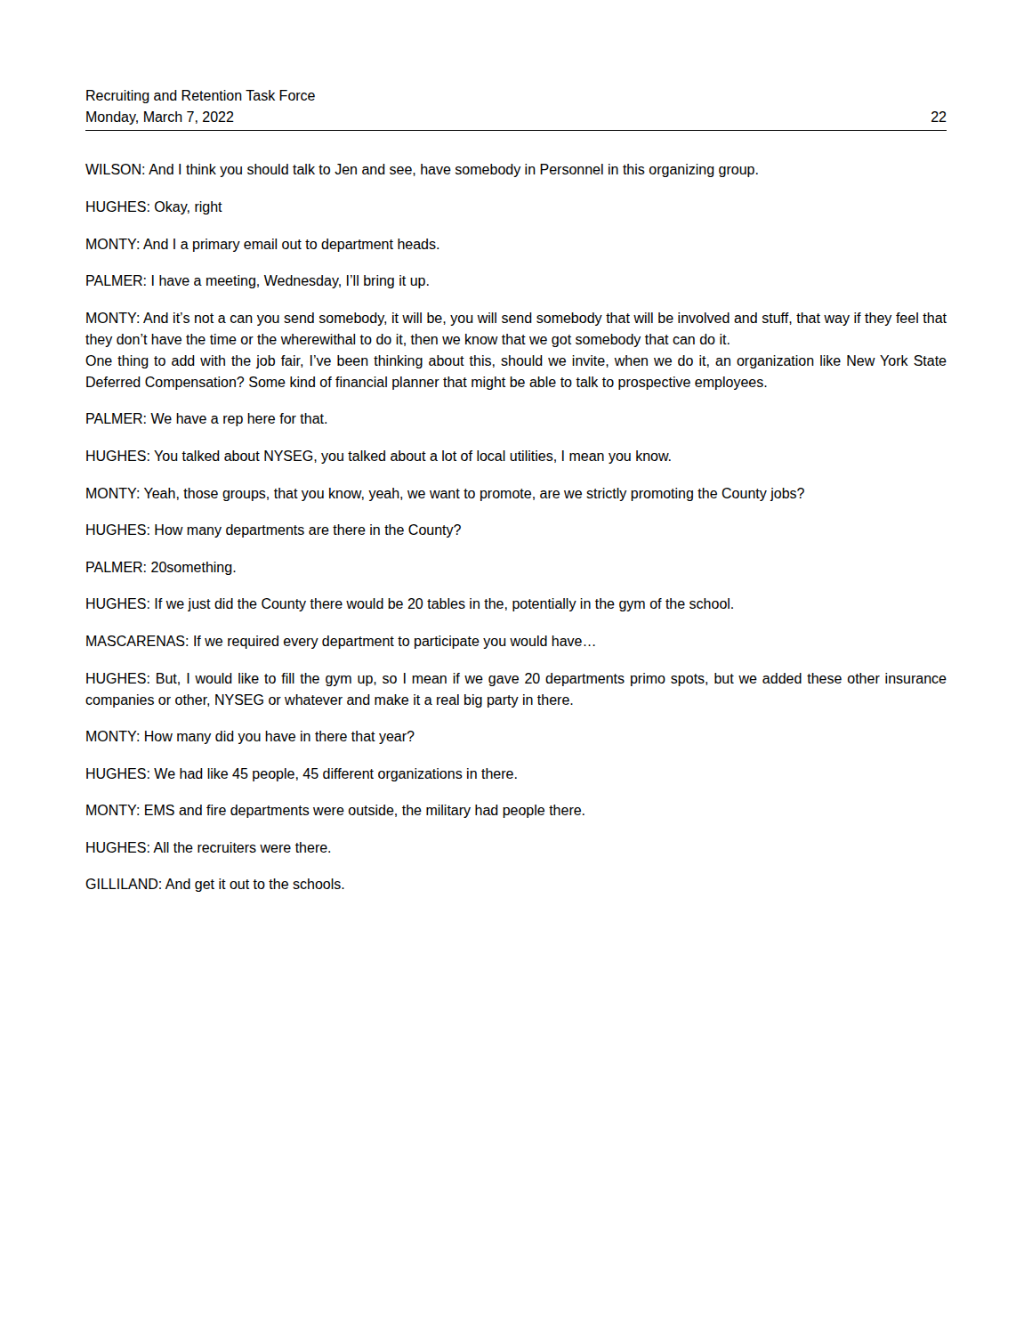Recruiting and Retention Task Force
Monday, March 7, 2022
22
WILSON: And I think you should talk to Jen and see, have somebody in Personnel in this organizing group.
HUGHES: Okay, right
MONTY: And I a primary email out to department heads.
PALMER: I have a meeting, Wednesday, I’ll bring it up.
MONTY: And it’s not a can you send somebody, it will be, you will send somebody that will be involved and stuff, that way if they feel that they don’t have the time or the wherewithal to do it, then we know that we got somebody that can do it.
One thing to add with the job fair, I’ve been thinking about this, should we invite, when we do it, an organization like New York State Deferred Compensation? Some kind of financial planner that might be able to talk to prospective employees.
PALMER: We have a rep here for that.
HUGHES: You talked about NYSEG, you talked about a lot of local utilities, I mean you know.
MONTY: Yeah, those groups, that you know, yeah, we want to promote, are we strictly promoting the County jobs?
HUGHES: How many departments are there in the County?
PALMER: 20something.
HUGHES: If we just did the County there would be 20 tables in the, potentially in the gym of the school.
MASCARENAS: If we required every department to participate you would have…
HUGHES: But, I would like to fill the gym up, so I mean if we gave 20 departments primo spots, but we added these other insurance companies or other, NYSEG or whatever and make it a real big party in there.
MONTY: How many did you have in there that year?
HUGHES: We had like 45 people, 45 different organizations in there.
MONTY: EMS and fire departments were outside, the military had people there.
HUGHES: All the recruiters were there.
GILLILAND: And get it out to the schools.